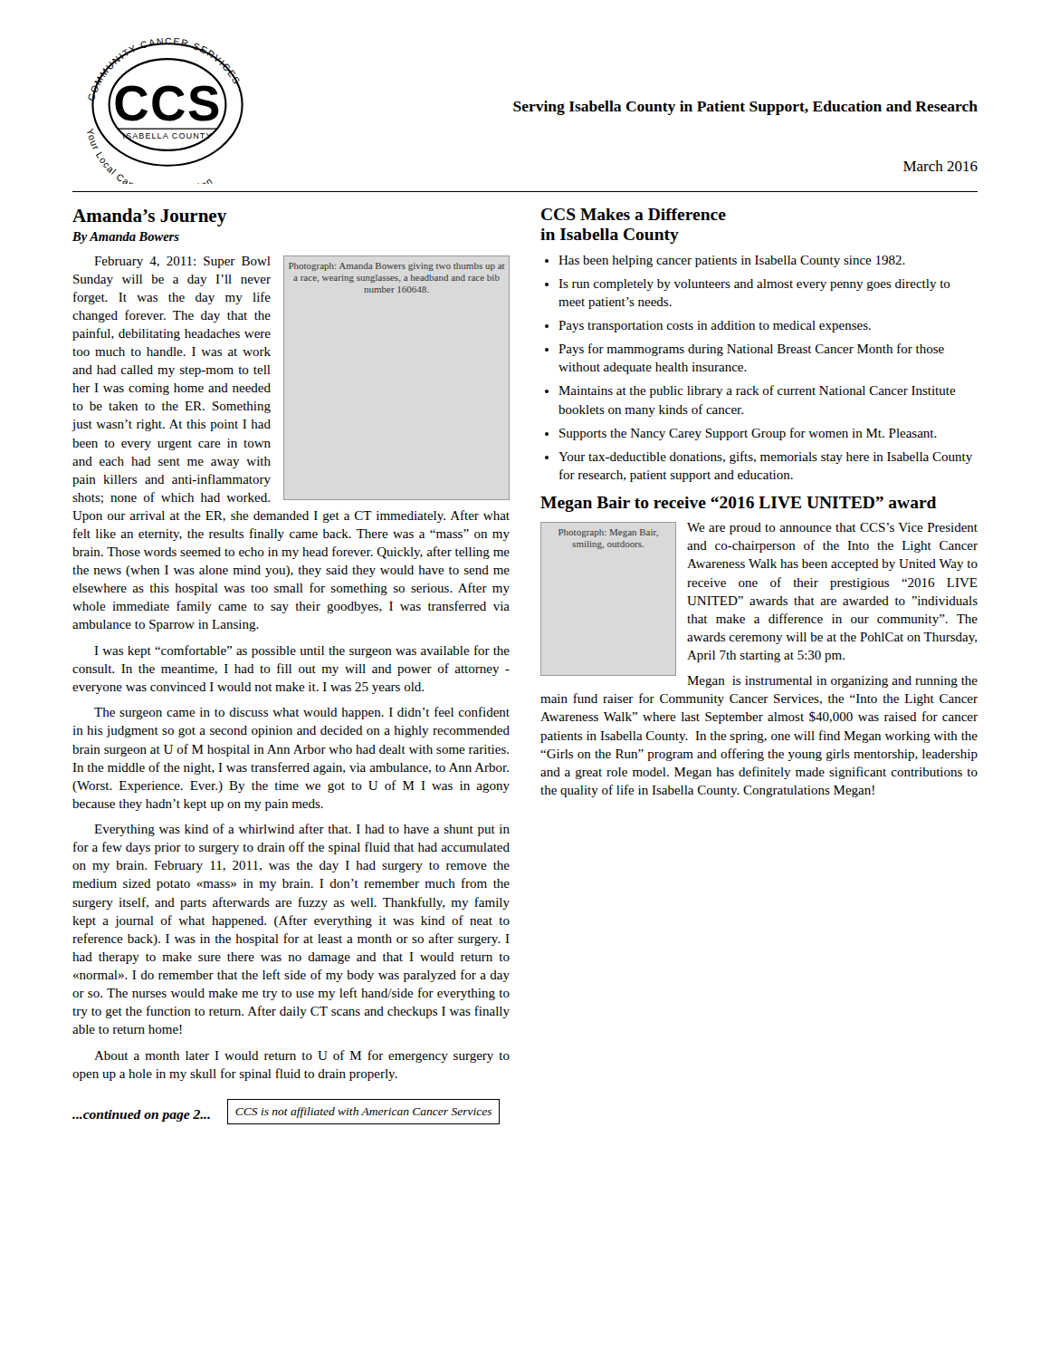CCS ISABELLA COUNTY COMMUNITY CANCER SERVICES Your Local Cancer Organization
Serving Isabella County in Patient Support, Education and Research
March 2016
Amanda’s Journey
By Amanda Bowers
Photograph: Amanda Bowers giving two thumbs up at a race, wearing sunglasses, a headband and race bib number 160648.
February 4, 2011: Super Bowl Sunday will be a day I’ll never forget. It was the day my life changed forever. The day that the painful, debilitating headaches were too much to handle. I was at work and had called my step-mom to tell her I was coming home and needed to be taken to the ER. Something just wasn’t right. At this point I had been to every urgent care in town and each had sent me away with pain killers and anti-inflammatory shots; none of which had worked. Upon our arrival at the ER, she demanded I get a CT immediately. After what felt like an eternity, the results finally came back. There was a “mass” on my brain. Those words seemed to echo in my head forever. Quickly, after telling me the news (when I was alone mind you), they said they would have to send me elsewhere as this hospital was too small for something so serious. After my whole immediate family came to say their goodbyes, I was transferred via ambulance to Sparrow in Lansing.
I was kept “comfortable” as possible until the surgeon was available for the consult. In the meantime, I had to fill out my will and power of attorney - everyone was convinced I would not make it. I was 25 years old.
The surgeon came in to discuss what would happen. I didn’t feel confident in his judgment so got a second opinion and decided on a highly recommended brain surgeon at U of M hospital in Ann Arbor who had dealt with some rarities. In the middle of the night, I was transferred again, via ambulance, to Ann Arbor. (Worst. Experience. Ever.) By the time we got to U of M I was in agony because they hadn’t kept up on my pain meds.
Everything was kind of a whirlwind after that. I had to have a shunt put in for a few days prior to surgery to drain off the spinal fluid that had accumulated on my brain. February 11, 2011, was the day I had surgery to remove the medium sized potato «mass» in my brain. I don’t remember much from the surgery itself, and parts afterwards are fuzzy as well. Thankfully, my family kept a journal of what happened. (After everything it was kind of neat to reference back). I was in the hospital for at least a month or so after surgery. I had therapy to make sure there was no damage and that I would return to «normal». I do remember that the left side of my body was paralyzed for a day or so. The nurses would make me try to use my left hand/side for everything to try to get the function to return. After daily CT scans and checkups I was finally able to return home!
About a month later I would return to U of M for emergency surgery to open up a hole in my skull for spinal fluid to drain properly.
...continued on page 2... CCS is not affiliated with American Cancer Services
CCS Makes a Difference
in Isabella County
Has been helping cancer patients in Isabella County since 1982.
Is run completely by volunteers and almost every penny goes directly to meet patient’s needs.
Pays transportation costs in addition to medical expenses.
Pays for mammograms during National Breast Cancer Month for those without adequate health insurance.
Maintains at the public library a rack of current National Cancer Institute booklets on many kinds of cancer.
Supports the Nancy Carey Support Group for women in Mt. Pleasant.
Your tax-deductible donations, gifts, memorials stay here in Isabella County for research, patient support and education.
Megan Bair to receive “2016 LIVE UNITED” award
Photograph: Megan Bair, smiling, outdoors.
We are proud to announce that CCS’s Vice President and co-chairperson of the Into the Light Cancer Awareness Walk has been accepted by United Way to receive one of their prestigious “2016 LIVE UNITED” awards that are awarded to ”individuals that make a difference in our community”. The awards ceremony will be at the PohlCat on Thursday, April 7th starting at 5:30 pm.
Megan is instrumental in organizing and running the main fund raiser for Community Cancer Services, the “Into the Light Cancer Awareness Walk” where last September almost $40,000 was raised for cancer patients in Isabella County. In the spring, one will find Megan working with the “Girls on the Run” program and offering the young girls mentorship, leadership and a great role model. Megan has definitely made significant contributions to the quality of life in Isabella County. Congratulations Megan!